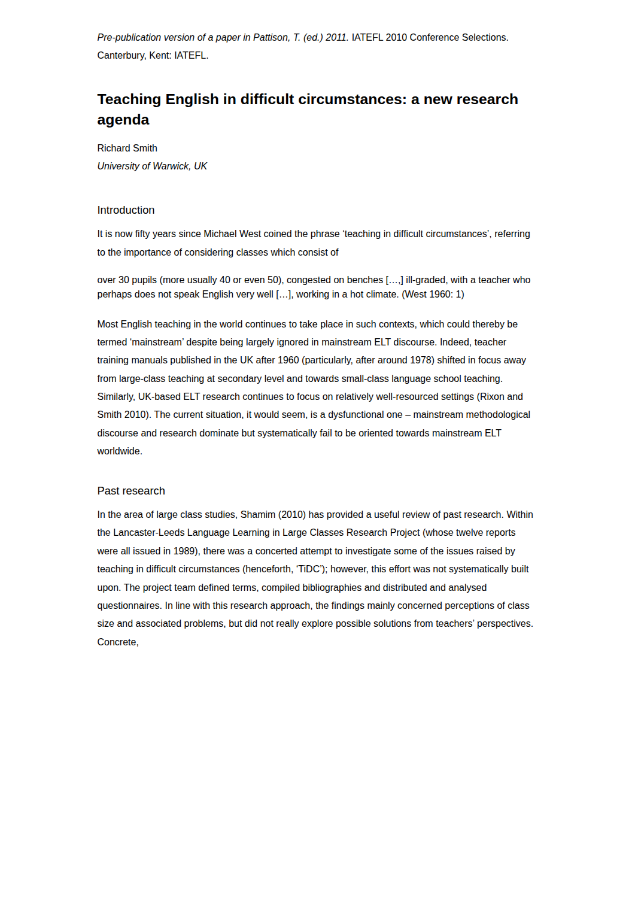Pre-publication version of a paper in Pattison, T. (ed.) 2011. IATEFL 2010 Conference Selections. Canterbury, Kent: IATEFL.
Teaching English in difficult circumstances: a new research agenda
Richard Smith
University of Warwick, UK
Introduction
It is now fifty years since Michael West coined the phrase ‘teaching in difficult circumstances’, referring to the importance of considering classes which consist of
over 30 pupils (more usually 40 or even 50), congested on benches […,] ill-graded, with a teacher who perhaps does not speak English very well […], working in a hot climate. (West 1960: 1)
Most English teaching in the world continues to take place in such contexts, which could thereby be termed ‘mainstream’ despite being largely ignored in mainstream ELT discourse. Indeed, teacher training manuals published in the UK after 1960 (particularly, after around 1978) shifted in focus away from large-class teaching at secondary level and towards small-class language school teaching. Similarly, UK-based ELT research continues to focus on relatively well-resourced settings (Rixon and Smith 2010). The current situation, it would seem, is a dysfunctional one – mainstream methodological discourse and research dominate but systematically fail to be oriented towards mainstream ELT worldwide.
Past research
In the area of large class studies, Shamim (2010) has provided a useful review of past research. Within the Lancaster-Leeds Language Learning in Large Classes Research Project (whose twelve reports were all issued in 1989), there was a concerted attempt to investigate some of the issues raised by teaching in difficult circumstances (henceforth, ‘TiDC’); however, this effort was not systematically built upon. The project team defined terms, compiled bibliographies and distributed and analysed questionnaires. In line with this research approach, the findings mainly concerned perceptions of class size and associated problems, but did not really explore possible solutions from teachers’ perspectives. Concrete,